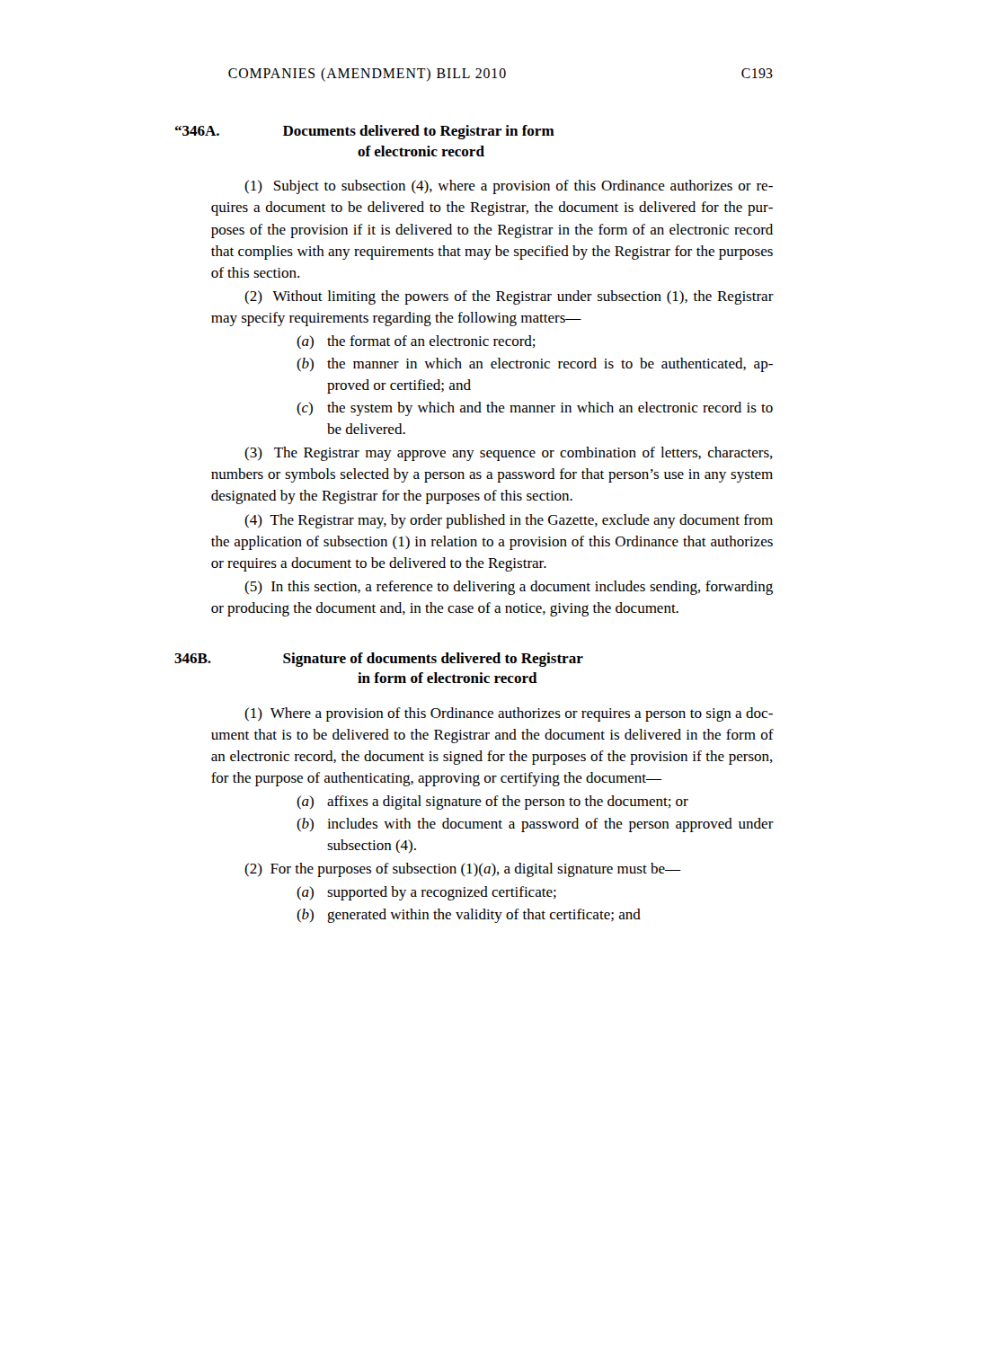COMPANIES (AMENDMENT) BILL 2010 C193
“346A. Documents delivered to Registrar in form of electronic record
(1) Subject to subsection (4), where a provision of this Ordinance authorizes or requires a document to be delivered to the Registrar, the document is delivered for the purposes of the provision if it is delivered to the Registrar in the form of an electronic record that complies with any requirements that may be specified by the Registrar for the purposes of this section.
(2) Without limiting the powers of the Registrar under subsection (1), the Registrar may specify requirements regarding the following matters—
athe format of an electronic record;
bthe manner in which an electronic record is to be authenticated, approved or certified; and
cthe system by which and the manner in which an electronic record is to be delivered.
(3) The Registrar may approve any sequence or combination of letters, characters, numbers or symbols selected by a person as a password for that person’s use in any system designated by the Registrar for the purposes of this section.
(4) The Registrar may, by order published in the Gazette, exclude any document from the application of subsection (1) in relation to a provision of this Ordinance that authorizes or requires a document to be delivered to the Registrar.
(5) In this section, a reference to delivering a document includes sending, forwarding or producing the document and, in the case of a notice, giving the document.
346B. Signature of documents delivered to Registrar in form of electronic record
(1) Where a provision of this Ordinance authorizes or requires a person to sign a document that is to be delivered to the Registrar and the document is delivered in the form of an electronic record, the document is signed for the purposes of the provision if the person, for the purpose of authenticating, approving or certifying the document—
aaffixes a digital signature of the person to the document; or
bincludes with the document a password of the person approved under subsection (4).
(2) For the purposes of subsection (1)(a), a digital signature must be—
asupported by a recognized certificate;
bgenerated within the validity of that certificate; and